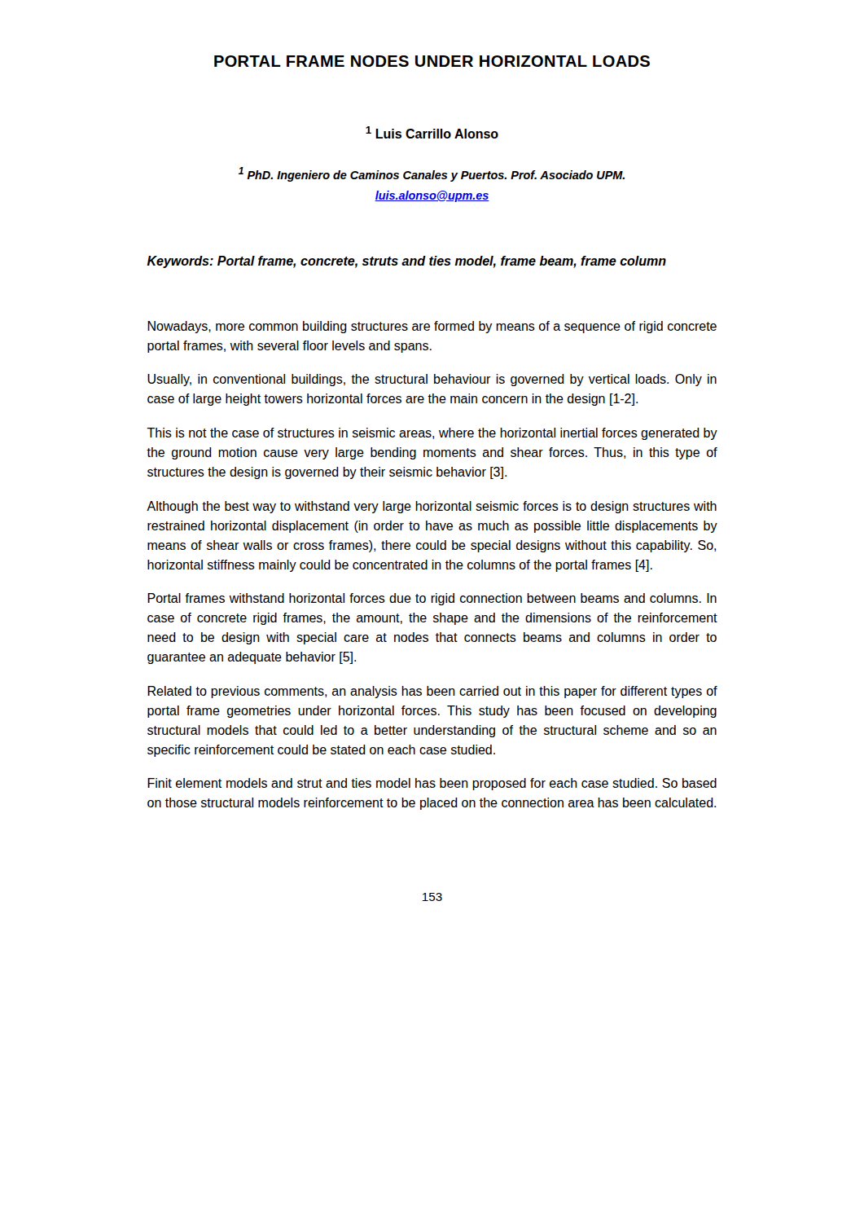PORTAL FRAME NODES UNDER HORIZONTAL LOADS
1 Luis Carrillo Alonso
1 PhD. Ingeniero de Caminos Canales y Puertos. Prof. Asociado UPM.
luis.alonso@upm.es
Keywords: Portal frame, concrete, struts and ties model, frame beam, frame column
Nowadays, more common building structures are formed by means of a sequence of rigid concrete portal frames, with several floor levels and spans.
Usually, in conventional buildings, the structural behaviour is governed by vertical loads. Only in case of large height towers horizontal forces are the main concern in the design [1-2].
This is not the case of structures in seismic areas, where the horizontal inertial forces generated by the ground motion cause very large bending moments and shear forces. Thus, in this type of structures the design is governed by their seismic behavior [3].
Although the best way to withstand very large horizontal seismic forces is to design structures with restrained horizontal displacement (in order to have as much as possible little displacements by means of shear walls or cross frames), there could be special designs without this capability. So, horizontal stiffness mainly could be concentrated in the columns of the portal frames [4].
Portal frames withstand horizontal forces due to rigid connection between beams and columns. In case of concrete rigid frames, the amount, the shape and the dimensions of the reinforcement need to be design with special care at nodes that connects beams and columns in order to guarantee an adequate behavior [5].
Related to previous comments, an analysis has been carried out in this paper for different types of portal frame geometries under horizontal forces. This study has been focused on developing structural models that could led to a better understanding of the structural scheme and so an specific reinforcement could be stated on each case studied.
Finit element models and strut and ties model has been proposed for each case studied. So based on those structural models reinforcement to be placed on the connection area has been calculated.
153